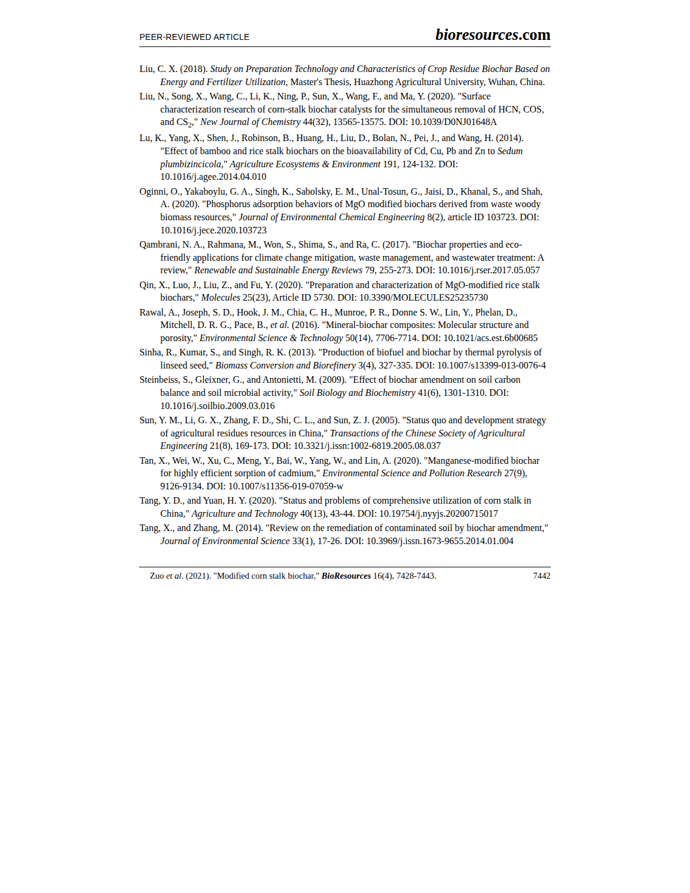PEER-REVIEWED ARTICLE
bioresources.com
Liu, C. X. (2018). Study on Preparation Technology and Characteristics of Crop Residue Biochar Based on Energy and Fertilizer Utilization, Master's Thesis, Huazhong Agricultural University, Wuhan, China.
Liu, N., Song, X., Wang, C., Li, K., Ning, P., Sun, X., Wang, F., and Ma, Y. (2020). "Surface characterization research of corn-stalk biochar catalysts for the simultaneous removal of HCN, COS, and CS2," New Journal of Chemistry 44(32), 13565-13575. DOI: 10.1039/D0NJ01648A
Lu, K., Yang, X., Shen, J., Robinson, B., Huang, H., Liu, D., Bolan, N., Pei, J., and Wang, H. (2014). "Effect of bamboo and rice stalk biochars on the bioavailability of Cd, Cu, Pb and Zn to Sedum plumbizincicola," Agriculture Ecosystems & Environment 191, 124-132. DOI: 10.1016/j.agee.2014.04.010
Oginni, O., Yakaboylu, G. A., Singh, K., Sabolsky, E. M., Unal-Tosun, G., Jaisi, D., Khanal, S., and Shah, A. (2020). "Phosphorus adsorption behaviors of MgO modified biochars derived from waste woody biomass resources," Journal of Environmental Chemical Engineering 8(2), article ID 103723. DOI: 10.1016/j.jece.2020.103723
Qambrani, N. A., Rahmana, M., Won, S., Shima, S., and Ra, C. (2017). "Biochar properties and eco-friendly applications for climate change mitigation, waste management, and wastewater treatment: A review," Renewable and Sustainable Energy Reviews 79, 255-273. DOI: 10.1016/j.rser.2017.05.057
Qin, X., Luo, J., Liu, Z., and Fu, Y. (2020). "Preparation and characterization of MgO-modified rice stalk biochars," Molecules 25(23), Article ID 5730. DOI: 10.3390/MOLECULES25235730
Rawal, A., Joseph, S. D., Hook, J. M., Chia, C. H., Munroe, P. R., Donne S. W., Lin, Y., Phelan, D., Mitchell, D. R. G., Pace, B., et al. (2016). "Mineral-biochar composites: Molecular structure and porosity," Environmental Science & Technology 50(14), 7706-7714. DOI: 10.1021/acs.est.6b00685
Sinha, R., Kumar, S., and Singh, R. K. (2013). "Production of biofuel and biochar by thermal pyrolysis of linseed seed," Biomass Conversion and Biorefinery 3(4), 327-335. DOI: 10.1007/s13399-013-0076-4
Steinbeiss, S., Gleixner, G., and Antonietti, M. (2009). "Effect of biochar amendment on soil carbon balance and soil microbial activity," Soil Biology and Biochemistry 41(6), 1301-1310. DOI: 10.1016/j.soilbio.2009.03.016
Sun, Y. M., Li, G. X., Zhang, F. D., Shi, C. L., and Sun, Z. J. (2005). "Status quo and development strategy of agricultural residues resources in China," Transactions of the Chinese Society of Agricultural Engineering 21(8), 169-173. DOI: 10.3321/j.issn:1002-6819.2005.08.037
Tan, X., Wei, W., Xu, C., Meng, Y., Bai, W., Yang, W., and Lin, A. (2020). "Manganese-modified biochar for highly efficient sorption of cadmium," Environmental Science and Pollution Research 27(9), 9126-9134. DOI: 10.1007/s11356-019-07059-w
Tang, Y. D., and Yuan, H. Y. (2020). "Status and problems of comprehensive utilization of corn stalk in China," Agriculture and Technology 40(13), 43-44. DOI: 10.19754/j.nyyjs.20200715017
Tang, X., and Zhang, M. (2014). "Review on the remediation of contaminated soil by biochar amendment," Journal of Environmental Science 33(1), 17-26. DOI: 10.3969/j.issn.1673-9655.2014.01.004
Zuo et al. (2021). "Modified corn stalk biochar," BioResources 16(4), 7428-7443.
7442